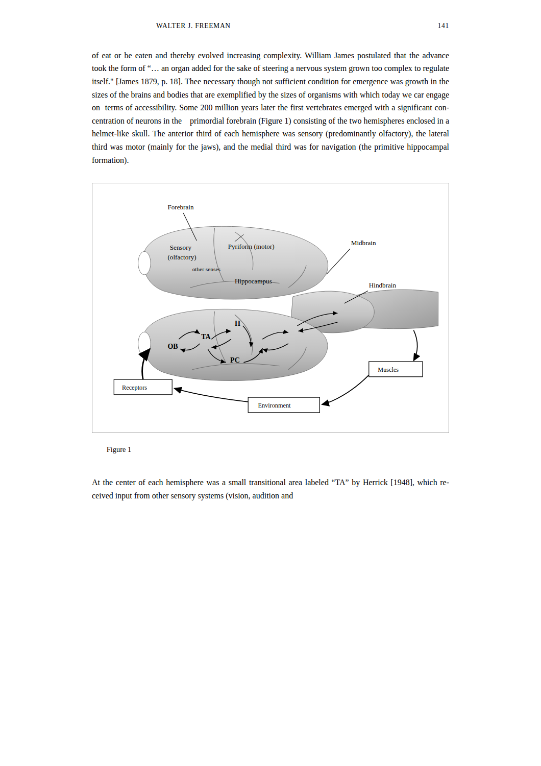WALTER J. FREEMAN 141
of eat or be eaten and thereby evolved increasing complexity. William James postulated that the advance took the form of “… an organ added for the sake of steering a nervous system grown too complex to regulate itself." [James 1879, p. 18]. Thee necessary though not sufficient condition for emergence was growth in the sizes of the brains and bodies that are exemplified by the sizes of organisms with which today we car engage on terms of accessibility. Some 200 million years later the first vertebrates emerged with a significant concentration of neurons in the primordial forebrain (Figure 1) consisting of the two hemispheres enclosed in a helmet-like skull. The anterior third of each hemisphere was sensory (predominantly olfactory), the lateral third was motor (mainly for the jaws), and the medial third was for navigation (the primitive hippocampal formation).
Forebrain Sensory (olfactory) Pyriform (motor) other senses Hippocampus Midbrain Hindbrain OB TA H PC Receptors Muscles Environment
Figure 1
At the center of each hemisphere was a small transitional area labeled “TA” by Herrick [1948], which received input from other sensory systems (vision, audition and